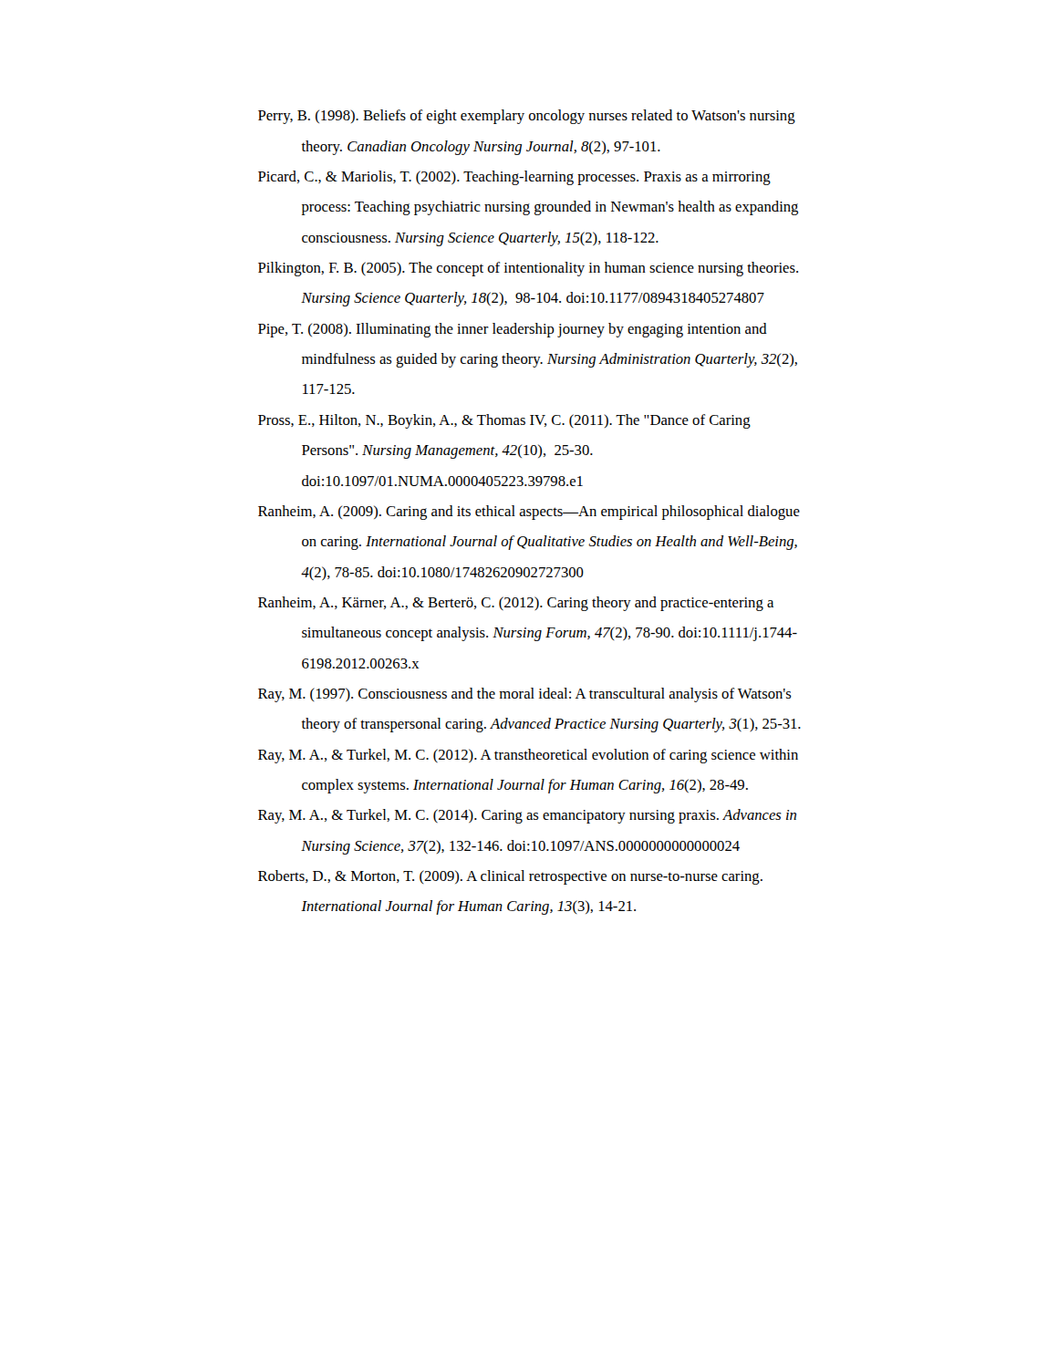Perry, B. (1998). Beliefs of eight exemplary oncology nurses related to Watson's nursing theory. Canadian Oncology Nursing Journal, 8(2), 97-101.
Picard, C., & Mariolis, T. (2002). Teaching-learning processes. Praxis as a mirroring process: Teaching psychiatric nursing grounded in Newman's health as expanding consciousness. Nursing Science Quarterly, 15(2), 118-122.
Pilkington, F. B. (2005). The concept of intentionality in human science nursing theories. Nursing Science Quarterly, 18(2), 98-104. doi:10.1177/0894318405274807
Pipe, T. (2008). Illuminating the inner leadership journey by engaging intention and mindfulness as guided by caring theory. Nursing Administration Quarterly, 32(2), 117-125.
Pross, E., Hilton, N., Boykin, A., & Thomas IV, C. (2011). The "Dance of Caring Persons". Nursing Management, 42(10), 25-30. doi:10.1097/01.NUMA.0000405223.39798.e1
Ranheim, A. (2009). Caring and its ethical aspects—An empirical philosophical dialogue on caring. International Journal of Qualitative Studies on Health and Well-Being, 4(2), 78-85. doi:10.1080/17482620902727300
Ranheim, A., Kärner, A., & Berterö, C. (2012). Caring theory and practice-entering a simultaneous concept analysis. Nursing Forum, 47(2), 78-90. doi:10.1111/j.1744-6198.2012.00263.x
Ray, M. (1997). Consciousness and the moral ideal: A transcultural analysis of Watson's theory of transpersonal caring. Advanced Practice Nursing Quarterly, 3(1), 25-31.
Ray, M. A., & Turkel, M. C. (2012). A transtheoretical evolution of caring science within complex systems. International Journal for Human Caring, 16(2), 28-49.
Ray, M. A., & Turkel, M. C. (2014). Caring as emancipatory nursing praxis. Advances in Nursing Science, 37(2), 132-146. doi:10.1097/ANS.0000000000000024
Roberts, D., & Morton, T. (2009). A clinical retrospective on nurse-to-nurse caring. International Journal for Human Caring, 13(3), 14-21.